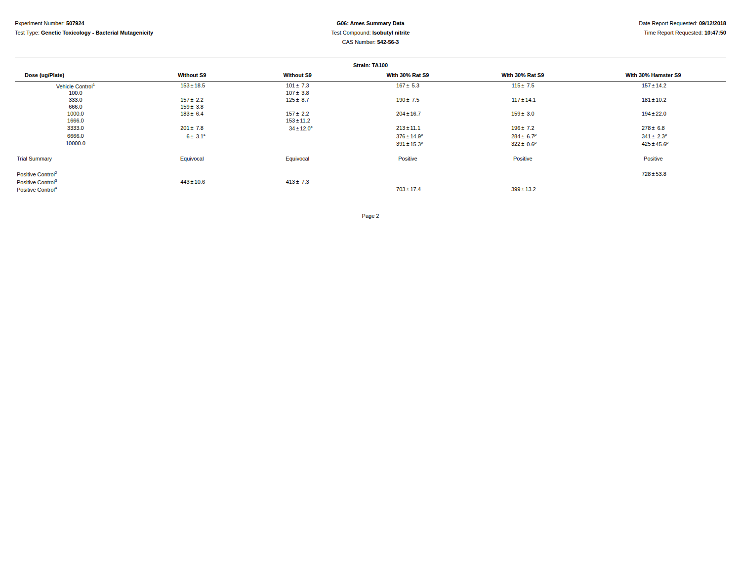Experiment Number: 507924
Test Type: Genetic Toxicology - Bacterial Mutagenicity
G06: Ames Summary Data
Test Compound: Isobutyl nitrite
CAS Number: 542-56-3
Date Report Requested: 09/12/2018
Time Report Requested: 10:47:50
Strain: TA100
| Dose (ug/Plate) | Without S9 | Without S9 | With 30% Rat S9 | With 30% Rat S9 | With 30% Hamster S9 |
| --- | --- | --- | --- | --- | --- |
| Vehicle Control 1 | 153 ± 18.5 | 101 ± 7.3 | 167 ± 5.3 | 115 ± 7.5 | 157 ± 14.2 |
| 100.0 | | 107 ± 3.8 | | | |
| 333.0 | 157 ± 2.2 | 125 ± 8.7 | 190 ± 7.5 | 117 ± 14.1 | 181 ± 10.2 |
| 666.0 | 159 ± 3.8 | | | | |
| 1000.0 | 183 ± 6.4 | 157 ± 2.2 | 204 ± 16.7 | 159 ± 3.0 | 194 ± 22.0 |
| 1666.0 | | 153 ± 11.2 | | | |
| 3333.0 | 201 ± 7.8 | 34 ± 12.0 s | 213 ± 11.1 | 196 ± 7.2 | 278 ± 6.8 |
| 6666.0 | 6 ± 3.1 s | | 376 ± 14.9 p | 284 ± 6.7 p | 341 ± 2.3 p |
| 10000.0 | | | 391 ± 15.3 p | 322 ± 0.6 p | 425 ± 45.6 p |
| Trial Summary | Equivocal | Equivocal | Positive | Positive | Positive |
| Positive Control 2 | | | | | 728 ± 53.8 |
| Positive Control 3 | 443 ± 10.6 | 413 ± 7.3 | | | |
| Positive Control 4 | | | 703 ± 17.4 | 399 ± 13.2 | |
Page 2